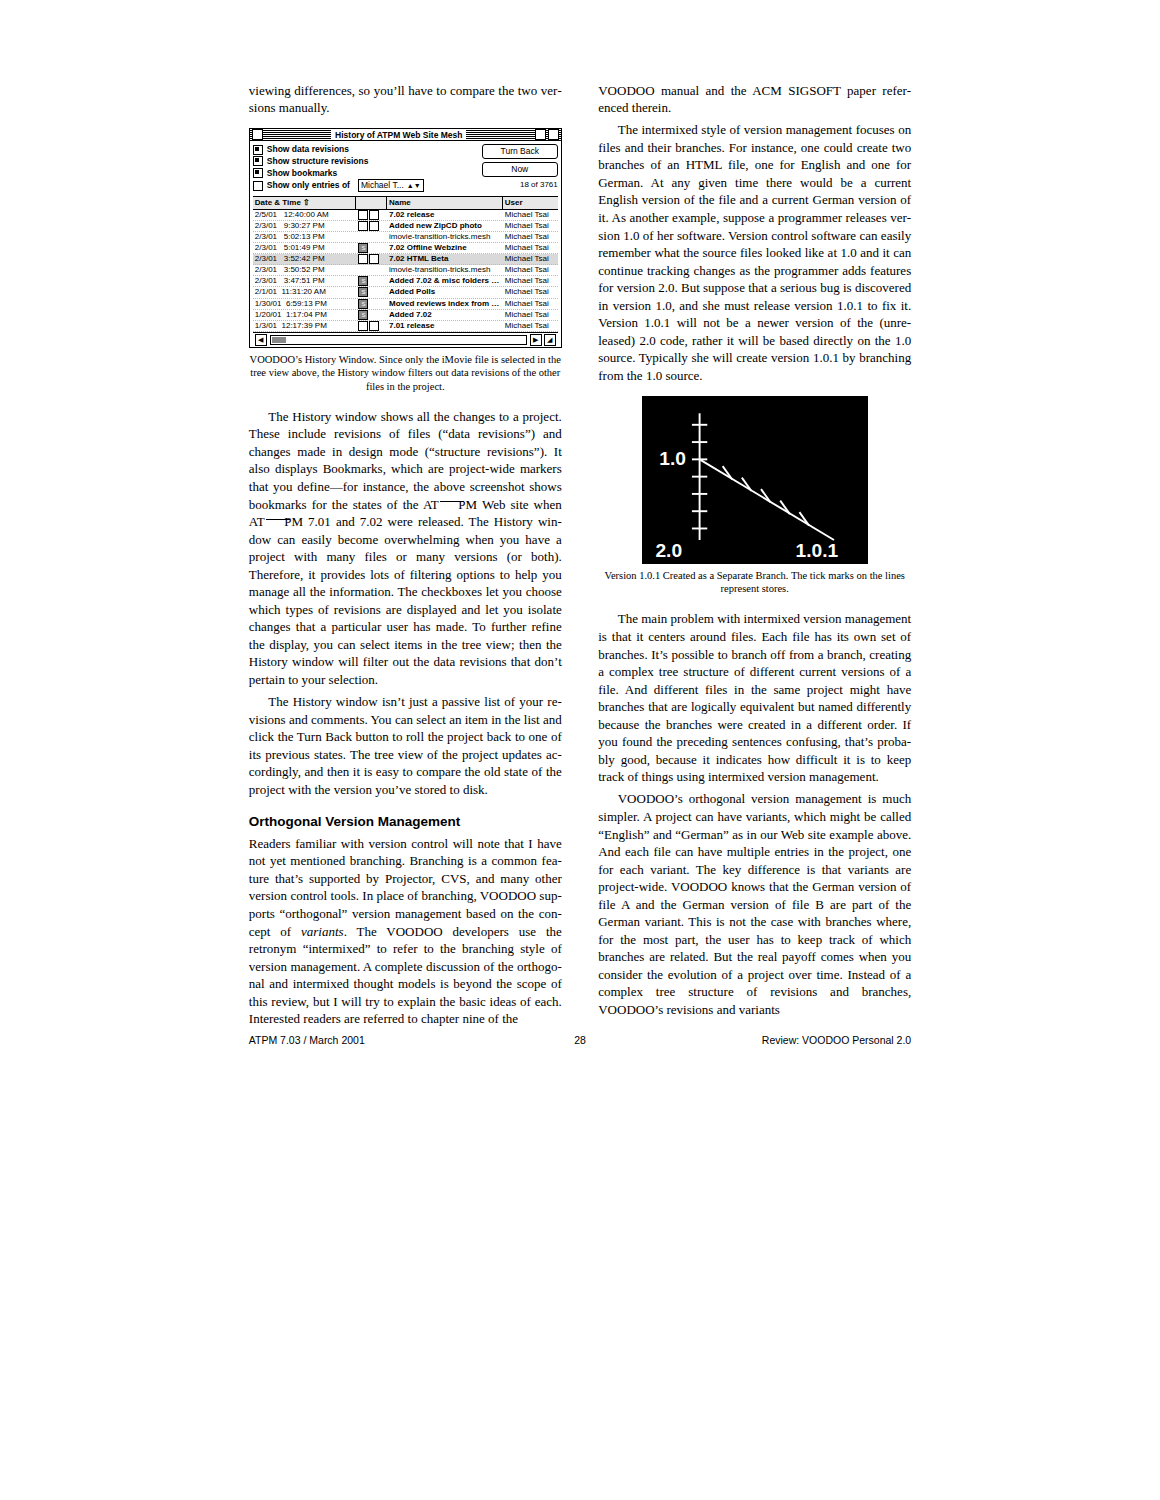viewing differences, so you’ll have to compare the two versions manually.
History of ATPM Web Site Mesh
Show data revisions
Show structure revisions
Show bookmarks
Show only entries of Michael T... ▲▼
Turn Back
Now
18 of 3761
Date & Time ⇧
Name
User
2/5/01 12:40:00 AM
7.02 release
Michael Tsai
2/3/01 9:30:27 PM
Added new ZipCD photo
Michael Tsai
2/3/01 5:02:13 PM
imovie-transition-tricks.mesh
Michael Tsai
2/3/01 5:01:49 PM
S
7.02 Offline Webzine
Michael Tsai
2/3/01 3:52:42 PM
7.02 HTML Beta
Michael Tsai
2/3/01 3:50:52 PM
imovie-transition-tricks.mesh
Michael Tsai
2/3/01 3:47:51 PM
S
Added 7.02 & misc folders from ...
Michael Tsai
2/1/01 11:31:20 AM
S
Added Polls
Michael Tsai
1/30/01 6:59:13 PM
S
Moved reviews index from Front...
Michael Tsai
1/20/01 1:17:04 PM
S
Added 7.02
Michael Tsai
1/3/01 12:17:39 PM
7.01 release
Michael Tsai
◀
▶
◢
VOODOO’s History Window. Since only the iMovie file is selected in the tree view above, the History window filters out data revisions of the other files in the project.
The History window shows all the changes to a project. These include revisions of files (“data revisions”) and changes made in design mode (“structure revisions”). It also displays Bookmarks, which are project-wide markers that you define—for instance, the above screenshot shows bookmarks for the states of the ATPM Web site when ATPM 7.01 and 7.02 were released. The History window can easily become overwhelming when you have a project with many files or many versions (or both). Therefore, it provides lots of filtering options to help you manage all the information. The checkboxes let you choose which types of revisions are displayed and let you isolate changes that a particular user has made. To further refine the display, you can select items in the tree view; then the History window will filter out the data revisions that don’t pertain to your selection.
The History window isn’t just a passive list of your revisions and comments. You can select an item in the list and click the Turn Back button to roll the project back to one of its previous states. The tree view of the project updates accordingly, and then it is easy to compare the old state of the project with the version you’ve stored to disk.
Orthogonal Version Management
Readers familiar with version control will note that I have not yet mentioned branching. Branching is a common feature that’s supported by Projector, CVS, and many other version control tools. In place of branching, VOODOO supports “orthogonal” version management based on the concept of variants. The VOODOO developers use the retronym “intermixed” to refer to the branching style of version management. A complete discussion of the orthogonal and intermixed thought models is beyond the scope of this review, but I will try to explain the basic ideas of each. Interested readers are referred to chapter nine of the
VOODOO manual and the ACM SIGSOFT paper referenced therein.
The intermixed style of version management focuses on files and their branches. For instance, one could create two branches of an HTML file, one for English and one for German. At any given time there would be a current English version of the file and a current German version of it. As another example, suppose a programmer releases version 1.0 of her software. Version control software can easily remember what the source files looked like at 1.0 and it can continue tracking changes as the programmer adds features for version 2.0. But suppose that a serious bug is discovered in version 1.0, and she must release version 1.0.1 to fix it. Version 1.0.1 will not be a newer version of the (unreleased) 2.0 code, rather it will be based directly on the 1.0 source. Typically she will create version 1.0.1 by branching from the 1.0 source.
1.0 2.0 1.0.1
Version 1.0.1 Created as a Separate Branch. The tick marks on the lines represent stores.
The main problem with intermixed version management is that it centers around files. Each file has its own set of branches. It’s possible to branch off from a branch, creating a complex tree structure of different current versions of a file. And different files in the same project might have branches that are logically equivalent but named differently because the branches were created in a different order. If you found the preceding sentences confusing, that’s probably good, because it indicates how difficult it is to keep track of things using intermixed version management.
VOODOO’s orthogonal version management is much simpler. A project can have variants, which might be called “English” and “German” as in our Web site example above. And each file can have multiple entries in the project, one for each variant. The key difference is that variants are project-wide. VOODOO knows that the German version of file A and the German version of file B are part of the German variant. This is not the case with branches where, for the most part, the user has to keep track of which branches are related. But the real payoff comes when you consider the evolution of a project over time. Instead of a complex tree structure of revisions and branches, VOODOO’s revisions and variants
ATPM 7.03 / March 2001
28
Review: VOODOO Personal 2.0